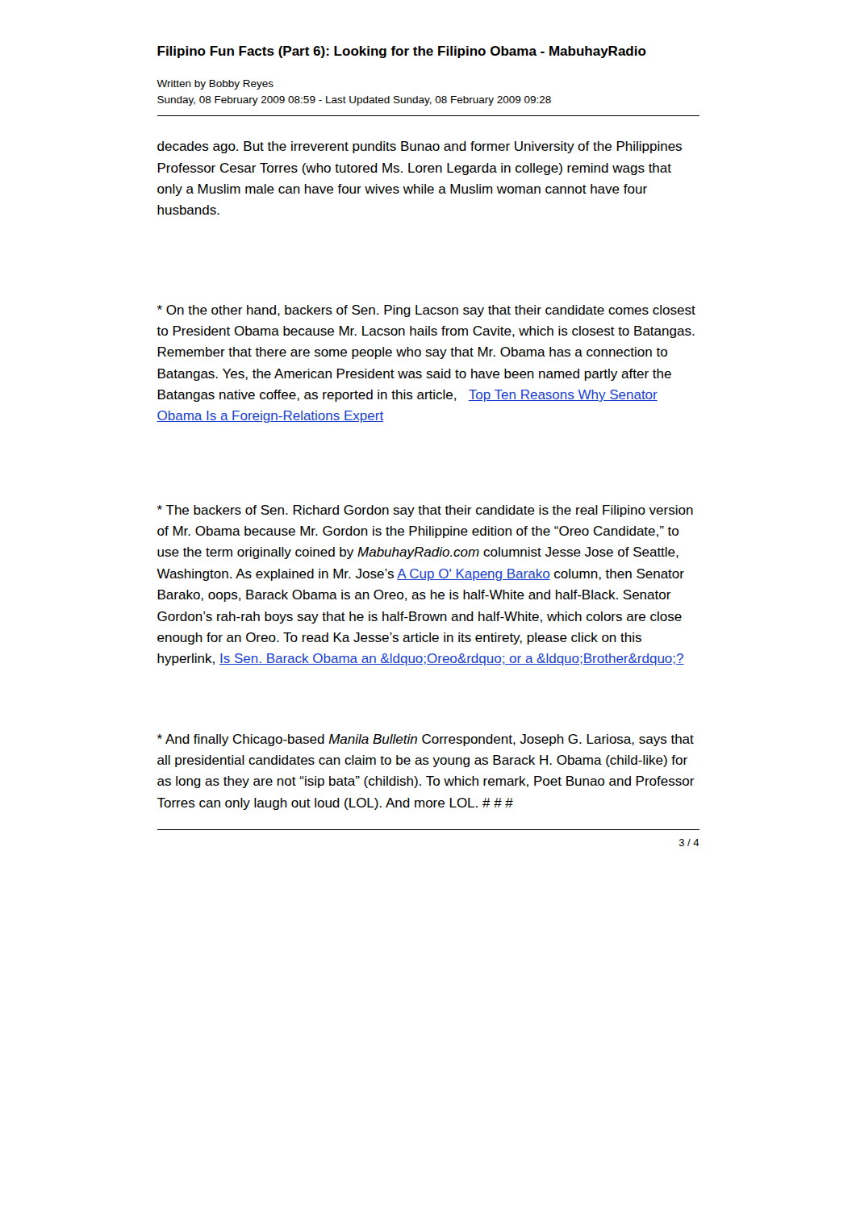Filipino Fun Facts (Part 6): Looking for the Filipino Obama - MabuhayRadio
Written by Bobby Reyes Sunday, 08 February 2009 08:59 - Last Updated Sunday, 08 February 2009 09:28
decades ago. But the irreverent pundits Bunao and former University of the Philippines Professor Cesar Torres (who tutored Ms. Loren Legarda in college) remind wags that only a Muslim male can have four wives while a Muslim woman cannot have four husbands.
* On the other hand, backers of Sen. Ping Lacson say that their candidate comes closest to President Obama because Mr. Lacson hails from Cavite, which is closest to Batangas. Remember that there are some people who say that Mr. Obama has a connection to Batangas. Yes, the American President was said to have been named partly after the Batangas native coffee, as reported in this article, Top Ten Reasons Why Senator Obama Is a Foreign-Relations Expert
* The backers of Sen. Richard Gordon say that their candidate is the real Filipino version of Mr. Obama because Mr. Gordon is the Philippine edition of the “Oreo Candidate,” to use the term originally coined by MabuhayRadio.com columnist Jesse Jose of Seattle, Washington. As explained in Mr. Jose’s A Cup O' Kapeng Barako column, then Senator Barako, oops, Barack Obama is an Oreo, as he is half-White and half-Black. Senator Gordon’s rah-rah boys say that he is half-Brown and half-White, which colors are close enough for an Oreo. To read Ka Jesse’s article in its entirety, please click on this hyperlink, Is Sen. Barack Obama an &ldquo;Oreo&rdquo; or a &ldquo;Brother&rdquo;?
* And finally Chicago-based Manila Bulletin Correspondent, Joseph G. Lariosa, says that all presidential candidates can claim to be as young as Barack H. Obama (child-like) for as long as they are not “isip bata” (childish). To which remark, Poet Bunao and Professor Torres can only laugh out loud (LOL). And more LOL. # # #
3 / 4